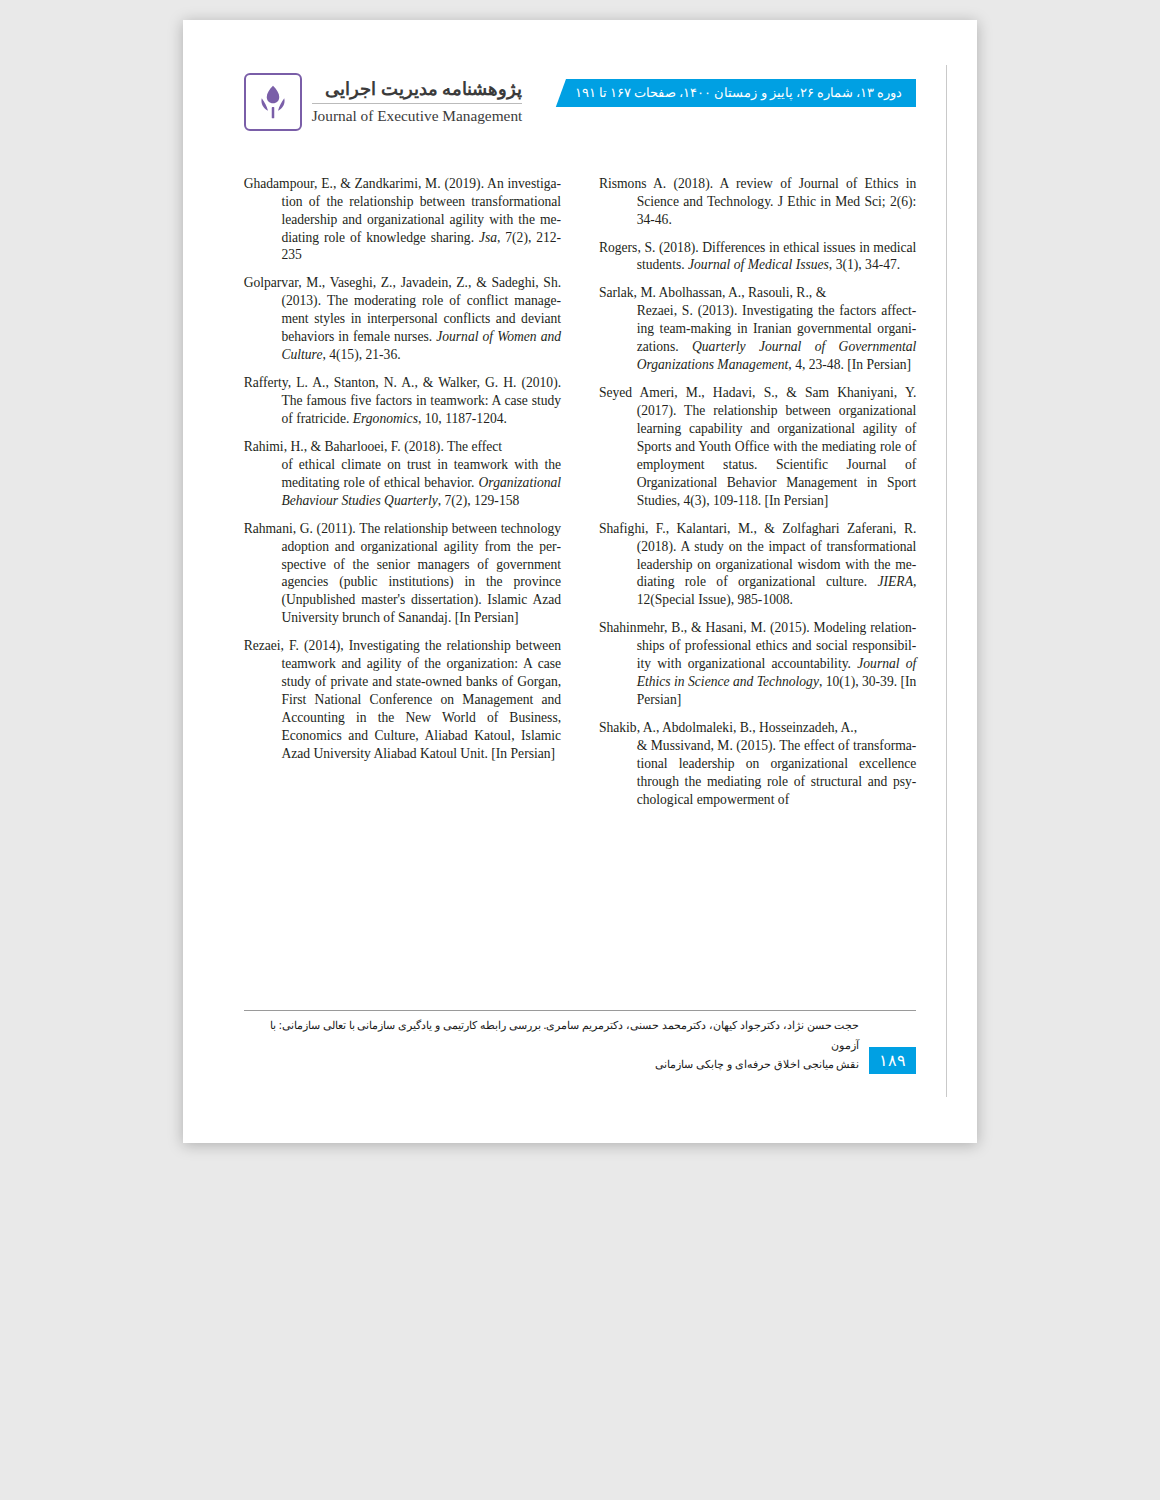پژوهشنامه مدیریت اجرایی
Journal of Executive Management
دوره ۱۳، شماره ۲۶، پاییز و زمستان ۱۴۰۰، صفحات ۱۶۷ تا ۱۹۱
Ghadampour, E., & Zandkarimi, M. (2019). An investigation of the relationship between transformational leadership and organizational agility with the mediating role of knowledge sharing. Jsa, 7(2), 212-235
Golparvar, M., Vaseghi, Z., Javadein, Z., & Sadeghi, Sh. (2013). The moderating role of conflict management styles in interpersonal conflicts and deviant behaviors in female nurses. Journal of Women and Culture, 4(15), 21-36.
Rafferty, L. A., Stanton, N. A., & Walker, G. H. (2010). The famous five factors in teamwork: A case study of fratricide. Ergonomics, 10, 1187-1204.
Rahimi, H., & Baharlooei, F. (2018). The effect of ethical climate on trust in teamwork with the meditating role of ethical behavior. Organizational Behaviour Studies Quarterly, 7(2), 129-158
Rahmani, G. (2011). The relationship between technology adoption and organizational agility from the perspective of the senior managers of government agencies (public institutions) in the province (Unpublished master's dissertation). Islamic Azad University brunch of Sanandaj. [In Persian]
Rezaei, F. (2014), Investigating the relationship between teamwork and agility of the organization: A case study of private and state-owned banks of Gorgan, First National Conference on Management and Accounting in the New World of Business, Economics and Culture, Aliabad Katoul, Islamic Azad University Aliabad Katoul Unit. [In Persian]
Rismons A. (2018). A review of Journal of Ethics in Science and Technology. J Ethic in Med Sci; 2(6): 34-46.
Rogers, S. (2018). Differences in ethical issues in medical students. Journal of Medical Issues, 3(1), 34-47.
Sarlak, M. Abolhassan, A., Rasouli, R., &Rezaei, S. (2013). Investigating the factors affecting team-making in Iranian governmental organizations. Quarterly Journal of Governmental Organizations Management, 4, 23-48. [In Persian]
Seyed Ameri, M., Hadavi, S., & Sam Khaniyani, Y. (2017). The relationship between organizational learning capability and organizational agility of Sports and Youth Office with the mediating role of employment status. Scientific Journal of Organizational Behavior Management in Sport Studies, 4(3), 109-118. [In Persian]
Shafighi, F., Kalantari, M., & Zolfaghari Zaferani, R. (2018). A study on the impact of transformational leadership on organizational wisdom with the mediating role of organizational culture. JIERA, 12(Special Issue), 985-1008.
Shahinmehr, B., & Hasani, M. (2015). Modeling relationships of professional ethics and social responsibility with organizational accountability. Journal of Ethics in Science and Technology, 10(1), 30-39. [In Persian]
Shakib, A., Abdolmaleki, B., Hosseinzadeh, A.,& Mussivand, M. (2015). The effect of transformational leadership on organizational excellence through the mediating role of structural and psychological empowerment of
حجت حسن نژاد، دکترجواد کیهان، دکترمحمد حسنی، دکترمریم سامری. بررسی رابطه کارتیمی و یادگیری سازمانی با تعالی سازمانی: با آزمون
نقش میانجی اخلاق حرفه‌ای و چابکی سازمانی
۱۸۹